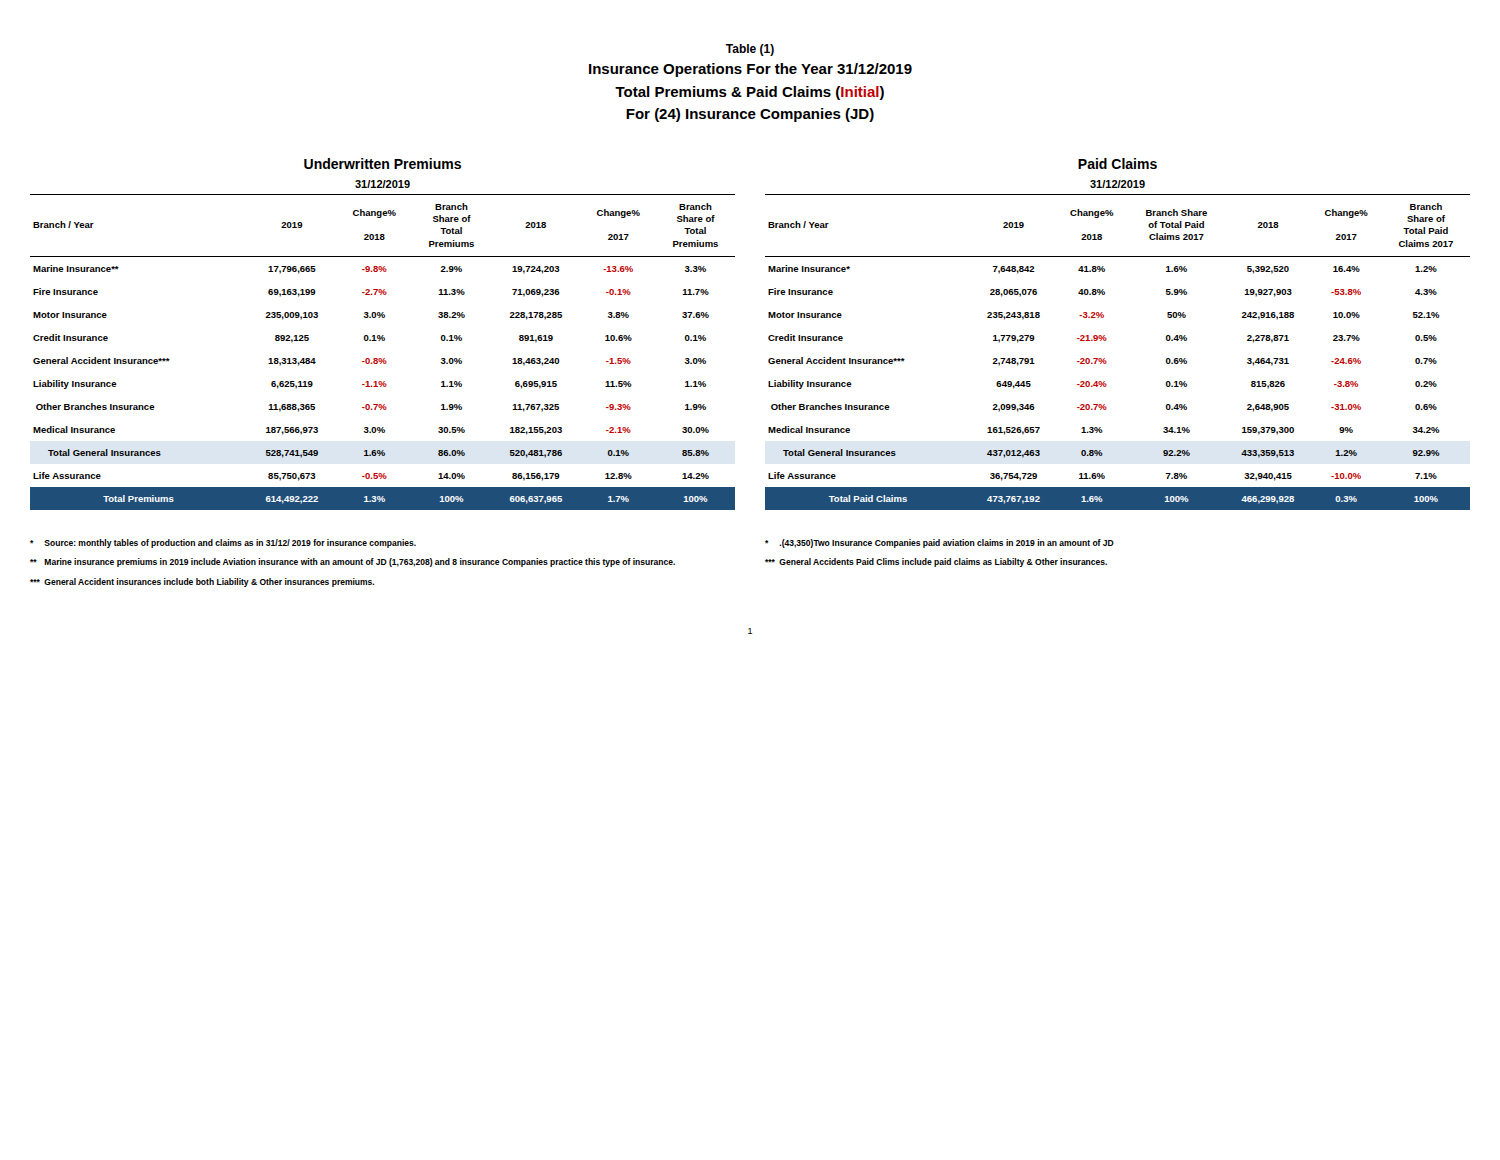Table (1)
Insurance Operations For the Year 31/12/2019
Total Premiums & Paid Claims (Initial)
For (24) Insurance Companies (JD)
Underwritten Premiums
31/12/2019
| Branch / Year | 2019 | Change% 2018 | Branch Share of Total Premiums | 2018 | Change% 2017 | Branch Share of Total Premiums |
| --- | --- | --- | --- | --- | --- | --- |
| Marine Insurance** | 17,796,665 | -9.8% | 2.9% | 19,724,203 | -13.6% | 3.3% |
| Fire Insurance | 69,163,199 | -2.7% | 11.3% | 71,069,236 | -0.1% | 11.7% |
| Motor Insurance | 235,009,103 | 3.0% | 38.2% | 228,178,285 | 3.8% | 37.6% |
| Credit Insurance | 892,125 | 0.1% | 0.1% | 891,619 | 10.6% | 0.1% |
| General Accident Insurance*** | 18,313,484 | -0.8% | 3.0% | 18,463,240 | -1.5% | 3.0% |
| Liability Insurance | 6,625,119 | -1.1% | 1.1% | 6,695,915 | 11.5% | 1.1% |
| Other Branches Insurance | 11,688,365 | -0.7% | 1.9% | 11,767,325 | -9.3% | 1.9% |
| Medical Insurance | 187,566,973 | 3.0% | 30.5% | 182,155,203 | -2.1% | 30.0% |
| Total General Insurances | 528,741,549 | 1.6% | 86.0% | 520,481,786 | 0.1% | 85.8% |
| Life Assurance | 85,750,673 | -0.5% | 14.0% | 86,156,179 | 12.8% | 14.2% |
| Total Premiums | 614,492,222 | 1.3% | 100% | 606,637,965 | 1.7% | 100% |
Paid Claims
31/12/2019
| Branch / Year | 2019 | Change% 2018 | Branch Share of Total Paid Claims 2017 | 2018 | Change% 2017 | Branch Share of Total Paid Claims 2017 |
| --- | --- | --- | --- | --- | --- | --- |
| Marine Insurance* | 7,648,842 | 41.8% | 1.6% | 5,392,520 | 16.4% | 1.2% |
| Fire Insurance | 28,065,076 | 40.8% | 5.9% | 19,927,903 | -53.8% | 4.3% |
| Motor Insurance | 235,243,818 | -3.2% | 50% | 242,916,188 | 10.0% | 52.1% |
| Credit Insurance | 1,779,279 | -21.9% | 0.4% | 2,278,871 | 23.7% | 0.5% |
| General Accident Insurance*** | 2,748,791 | -20.7% | 0.6% | 3,464,731 | -24.6% | 0.7% |
| Liability Insurance | 649,445 | -20.4% | 0.1% | 815,826 | -3.8% | 0.2% |
| Other Branches Insurance | 2,099,346 | -20.7% | 0.4% | 2,648,905 | -31.0% | 0.6% |
| Medical Insurance | 161,526,657 | 1.3% | 34.1% | 159,379,300 | 9% | 34.2% |
| Total General Insurances | 437,012,463 | 0.8% | 92.2% | 433,359,513 | 1.2% | 92.9% |
| Life Assurance | 36,754,729 | 11.6% | 7.8% | 32,940,415 | -10.0% | 7.1% |
| Total Paid Claims | 473,767,192 | 1.6% | 100% | 466,299,928 | 0.3% | 100% |
* Source: monthly tables of production and claims as in 31/12/ 2019 for insurance companies.
** Marine insurance premiums in 2019 include Aviation insurance with an amount of JD (1,763,208) and 8 insurance Companies practice this type of insurance.
*** General Accident insurances include both Liability & Other insurances premiums.
* .(43,350)Two Insurance Companies paid aviation claims in 2019 in an amount of JD
*** General Accidents Paid Clims include paid claims as Liabilty & Other insurances.
1